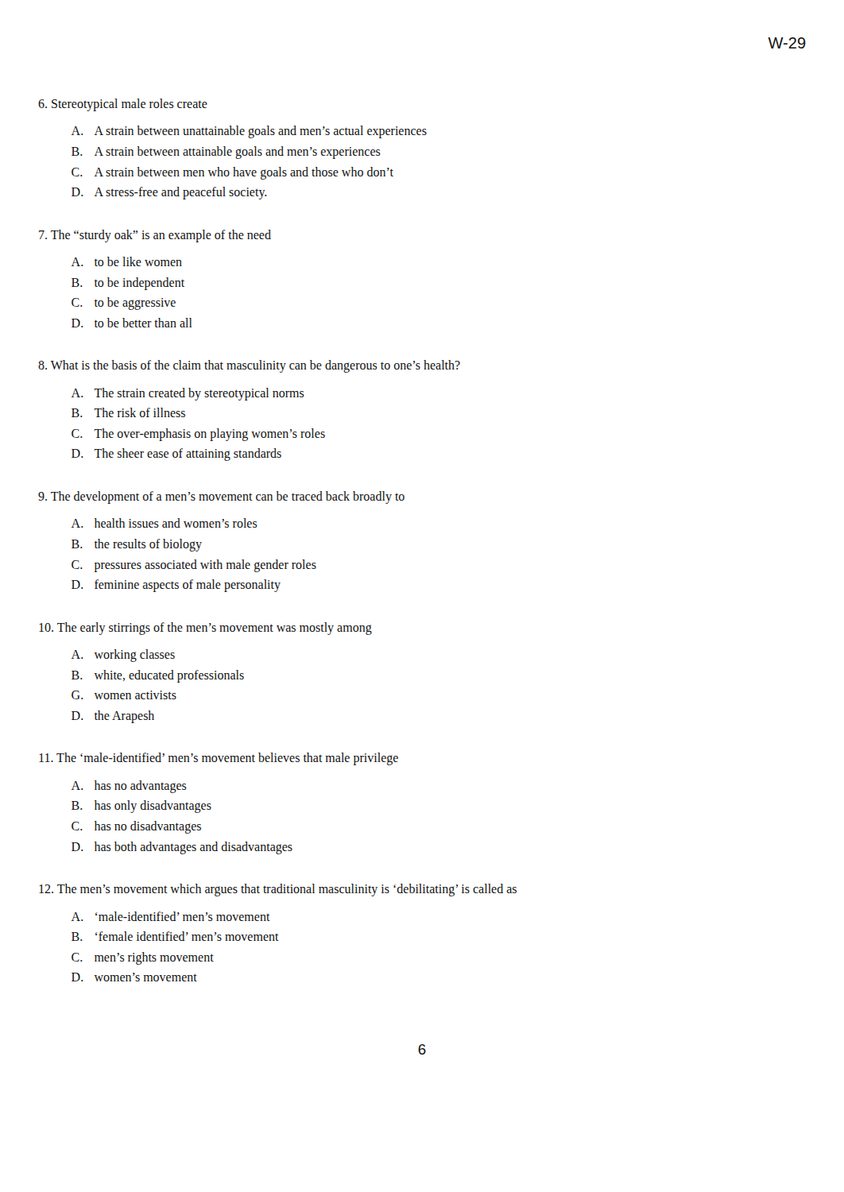W-29
6. Stereotypical male roles create
A. A strain between unattainable goals and men’s actual experiences
B. A strain between attainable goals and men’s experiences
C. A strain between men who have goals and those who don’t
D. A stress-free and peaceful society.
7. The “sturdy oak” is an example of the need
A. to be like women
B. to be independent
C. to be aggressive
D. to be better than all
8. What is the basis of the claim that masculinity can be dangerous to one’s health?
A. The strain created by stereotypical norms
B. The risk of illness
C. The over-emphasis on playing women’s roles
D. The sheer ease of attaining standards
9. The development of a men’s movement can be traced back broadly to
A. health issues and women’s roles
B. the results of biology
C. pressures associated with male gender roles
D. feminine aspects of male personality
10. The early stirrings of the men’s movement was mostly among
A. working classes
B. white, educated professionals
G. women activists
D. the Arapesh
11. The ‘male-identified’ men’s movement believes that male privilege
A. has no advantages
B. has only disadvantages
C. has no disadvantages
D. has both advantages and disadvantages
12. The men’s movement which argues that traditional masculinity is ‘debilitating’ is called as
A.‘male-identified’ men’s movement
B.‘female identified’ men’s movement
C. men’s rights movement
D. women’s movement
6